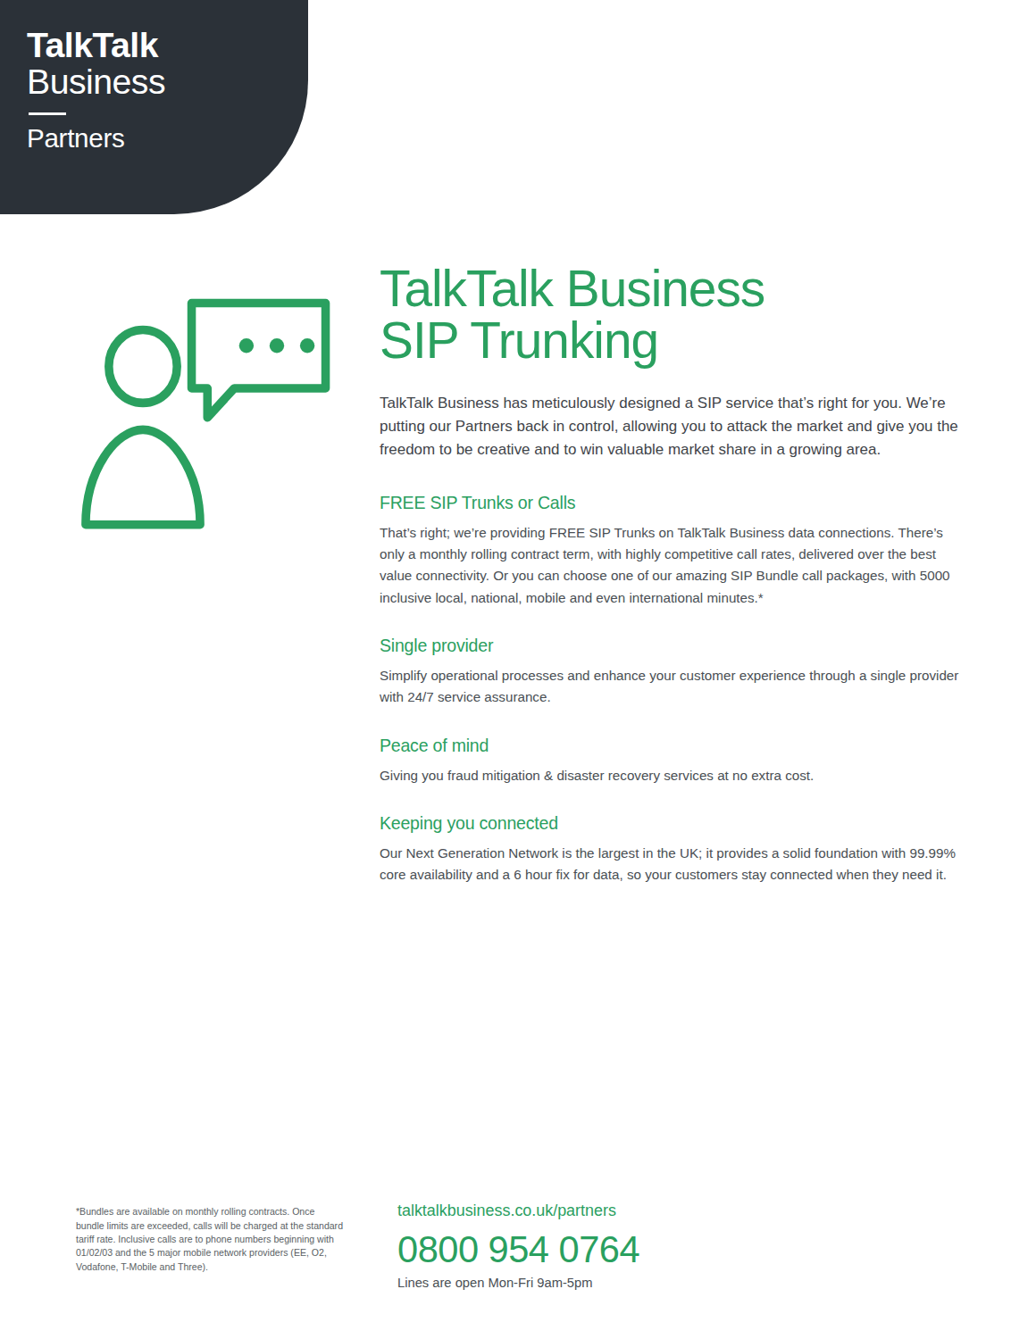TalkTalk
Business
Partners
TalkTalk Business
SIP Trunking
TalkTalk Business has meticulously designed a SIP service that’s right for you. We’re putting our Partners back in control, allowing you to attack the market and give you the freedom to be creative and to win valuable market share in a growing area.
FREE SIP Trunks or Calls
That’s right; we’re providing FREE SIP Trunks on TalkTalk Business data connections. There’s only a monthly rolling contract term, with highly competitive call rates, delivered over the best value connectivity. Or you can choose one of our amazing SIP Bundle call packages, with 5000 inclusive local, national, mobile and even international minutes.*
Single provider
Simplify operational processes and enhance your customer experience through a single provider with 24/7 service assurance.
Peace of mind
Giving you fraud mitigation & disaster recovery services at no extra cost.
Keeping you connected
Our Next Generation Network is the largest in the UK; it provides a solid foundation with 99.99% core availability and a 6 hour fix for data, so your customers stay connected when they need it.
*Bundles are available on monthly rolling contracts. Once bundle limits are exceeded, calls will be charged at the standard tariff rate. Inclusive calls are to phone numbers beginning with 01/02/03 and the 5 major mobile network providers (EE, O2, Vodafone, T-Mobile and Three).
talktalkbusiness.co.uk/partners
0800 954 0764
Lines are open Mon-Fri 9am-5pm